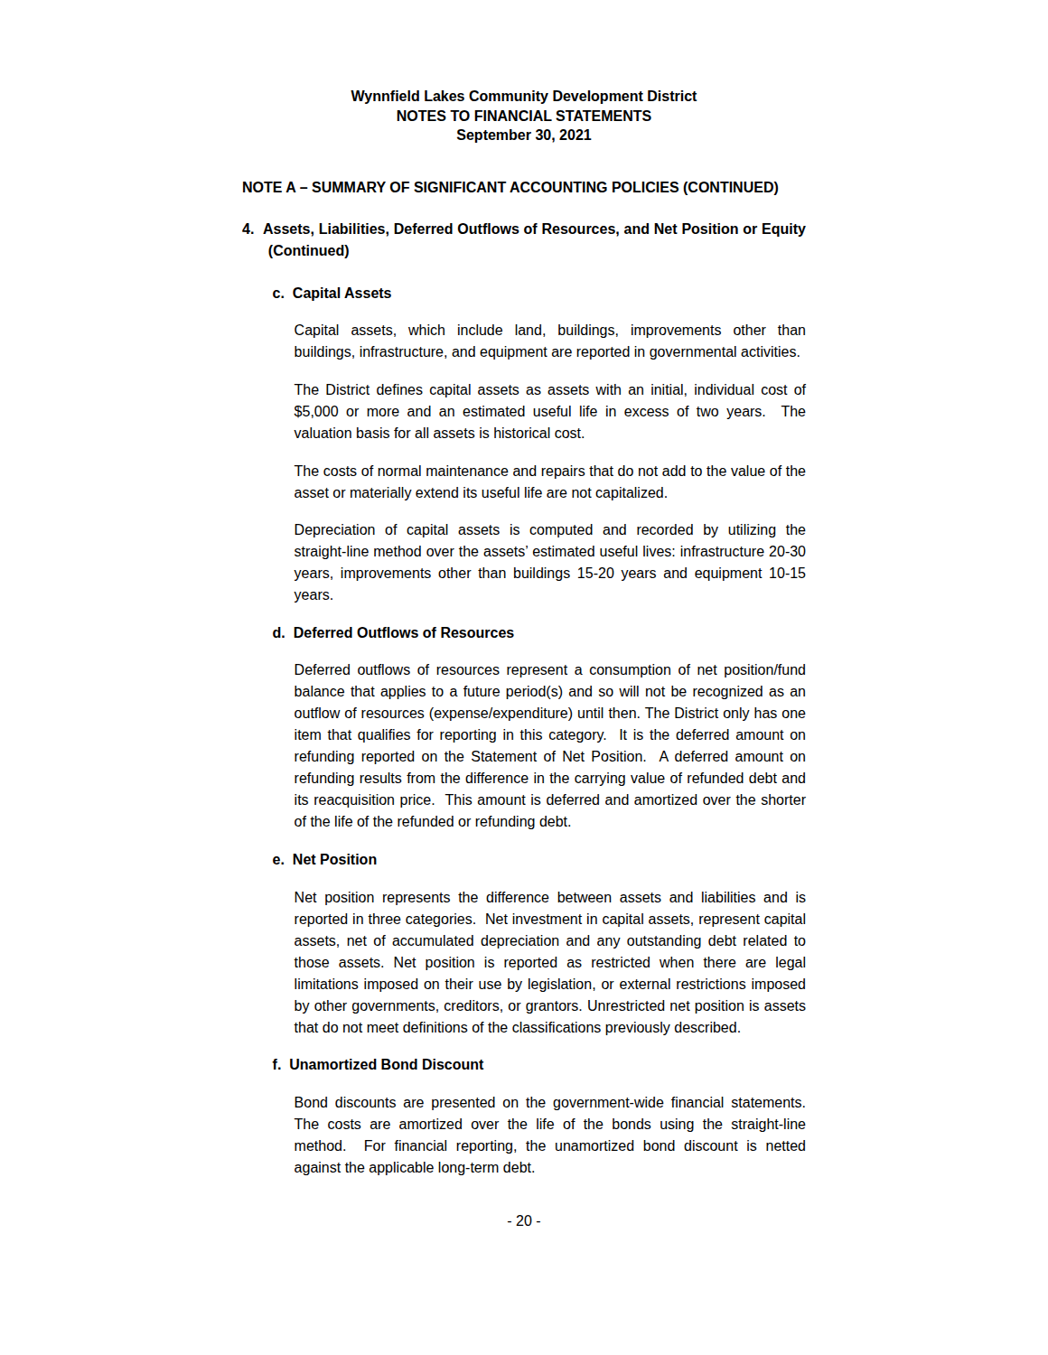Wynnfield Lakes Community Development District
NOTES TO FINANCIAL STATEMENTS
September 30, 2021
NOTE A – SUMMARY OF SIGNIFICANT ACCOUNTING POLICIES (CONTINUED)
4. Assets, Liabilities, Deferred Outflows of Resources, and Net Position or Equity (Continued)
c. Capital Assets
Capital assets, which include land, buildings, improvements other than buildings, infrastructure, and equipment are reported in governmental activities.
The District defines capital assets as assets with an initial, individual cost of $5,000 or more and an estimated useful life in excess of two years. The valuation basis for all assets is historical cost.
The costs of normal maintenance and repairs that do not add to the value of the asset or materially extend its useful life are not capitalized.
Depreciation of capital assets is computed and recorded by utilizing the straight-line method over the assets’ estimated useful lives: infrastructure 20-30 years, improvements other than buildings 15-20 years and equipment 10-15 years.
d. Deferred Outflows of Resources
Deferred outflows of resources represent a consumption of net position/fund balance that applies to a future period(s) and so will not be recognized as an outflow of resources (expense/expenditure) until then. The District only has one item that qualifies for reporting in this category. It is the deferred amount on refunding reported on the Statement of Net Position. A deferred amount on refunding results from the difference in the carrying value of refunded debt and its reacquisition price. This amount is deferred and amortized over the shorter of the life of the refunded or refunding debt.
e. Net Position
Net position represents the difference between assets and liabilities and is reported in three categories. Net investment in capital assets, represent capital assets, net of accumulated depreciation and any outstanding debt related to those assets. Net position is reported as restricted when there are legal limitations imposed on their use by legislation, or external restrictions imposed by other governments, creditors, or grantors. Unrestricted net position is assets that do not meet definitions of the classifications previously described.
f. Unamortized Bond Discount
Bond discounts are presented on the government-wide financial statements. The costs are amortized over the life of the bonds using the straight-line method. For financial reporting, the unamortized bond discount is netted against the applicable long-term debt.
- 20 -